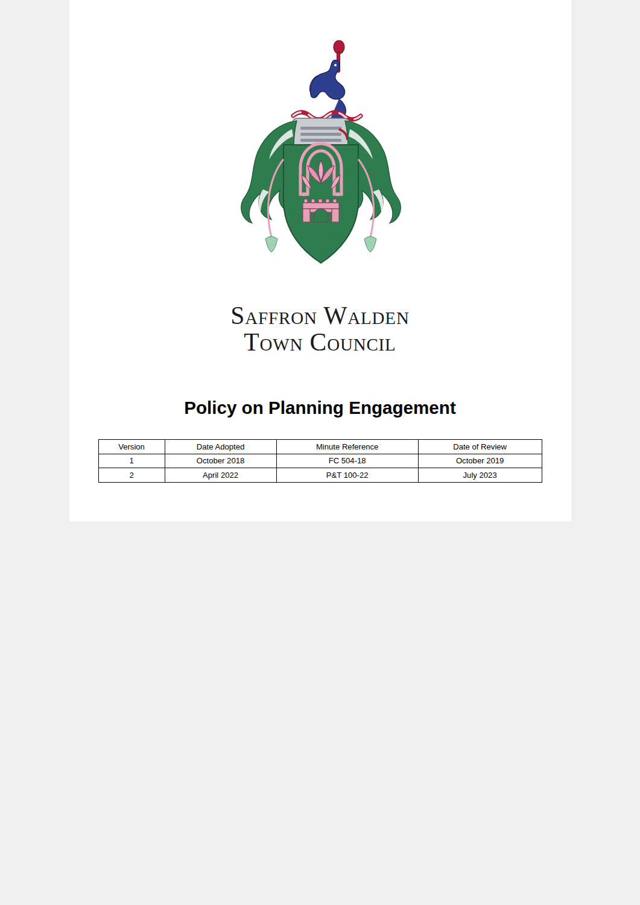Saffron Walden
Town Council
Policy on Planning Engagement
| Version | Date Adopted | Minute Reference | Date of Review |
| --- | --- | --- | --- |
| 1 | October 2018 | FC 504-18 | October 2019 |
| 2 | April 2022 | P&T 100-22 | July 2023 |